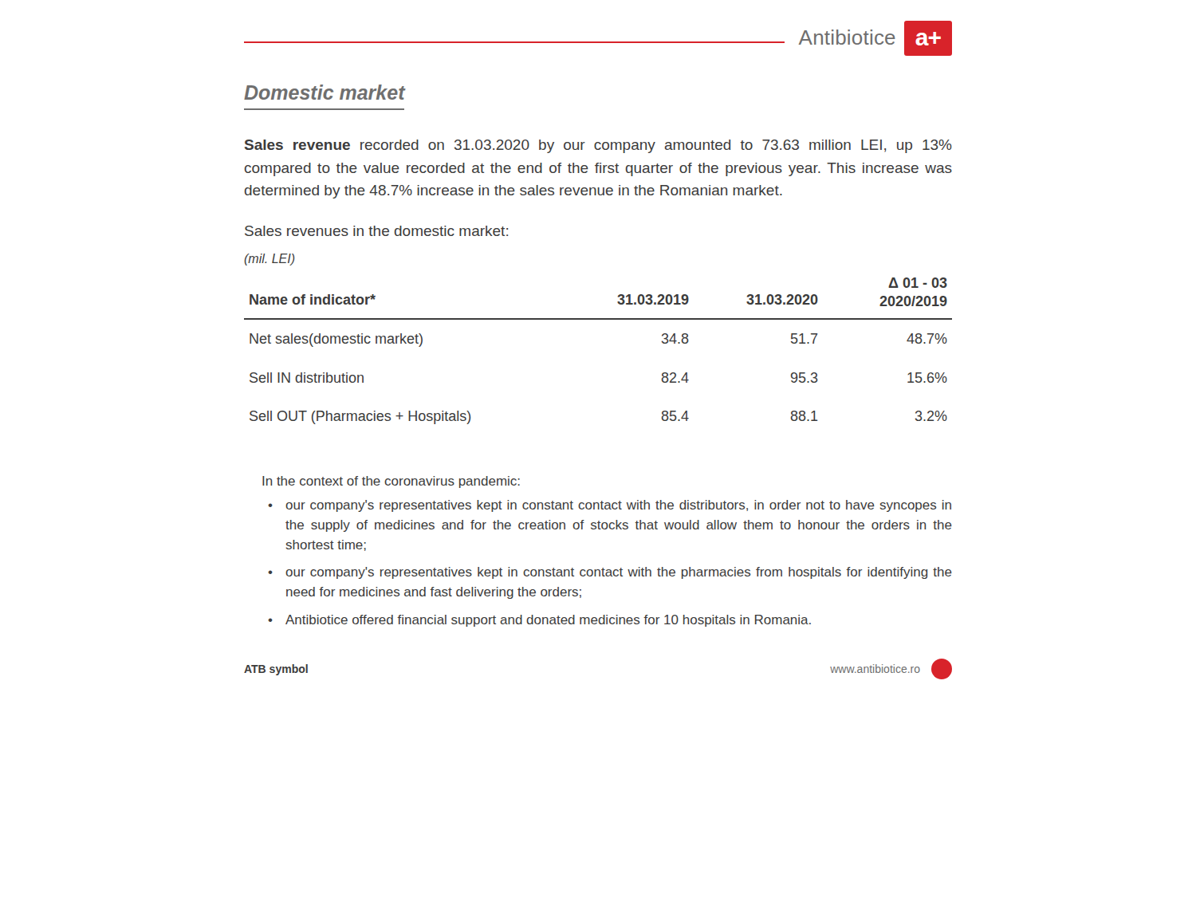Antibiotice a+
Domestic market
Sales revenue recorded on 31.03.2020 by our company amounted to 73.63 million LEI, up 13% compared to the value recorded at the end of the first quarter of the previous year. This increase was determined by the 48.7% increase in the sales revenue in the Romanian market.
Sales revenues in the domestic market:
(mil. LEI)
| Name of indicator* | 31.03.2019 | 31.03.2020 | Δ 01 - 03 2020/2019 |
| --- | --- | --- | --- |
| Net sales(domestic market) | 34.8 | 51.7 | 48.7% |
| Sell IN distribution | 82.4 | 95.3 | 15.6% |
| Sell OUT (Pharmacies + Hospitals) | 85.4 | 88.1 | 3.2% |
In the context of the coronavirus pandemic:
our company's representatives kept in constant contact with the distributors, in order not to have syncopes in the supply of medicines and for the creation of stocks that would allow them to honour the orders in the shortest time;
our company's representatives kept in constant contact with the pharmacies from hospitals for identifying the need for medicines and fast delivering the orders;
Antibiotice offered financial support and donated medicines for 10 hospitals in Romania.
ATB symbol
www.antibiotice.ro